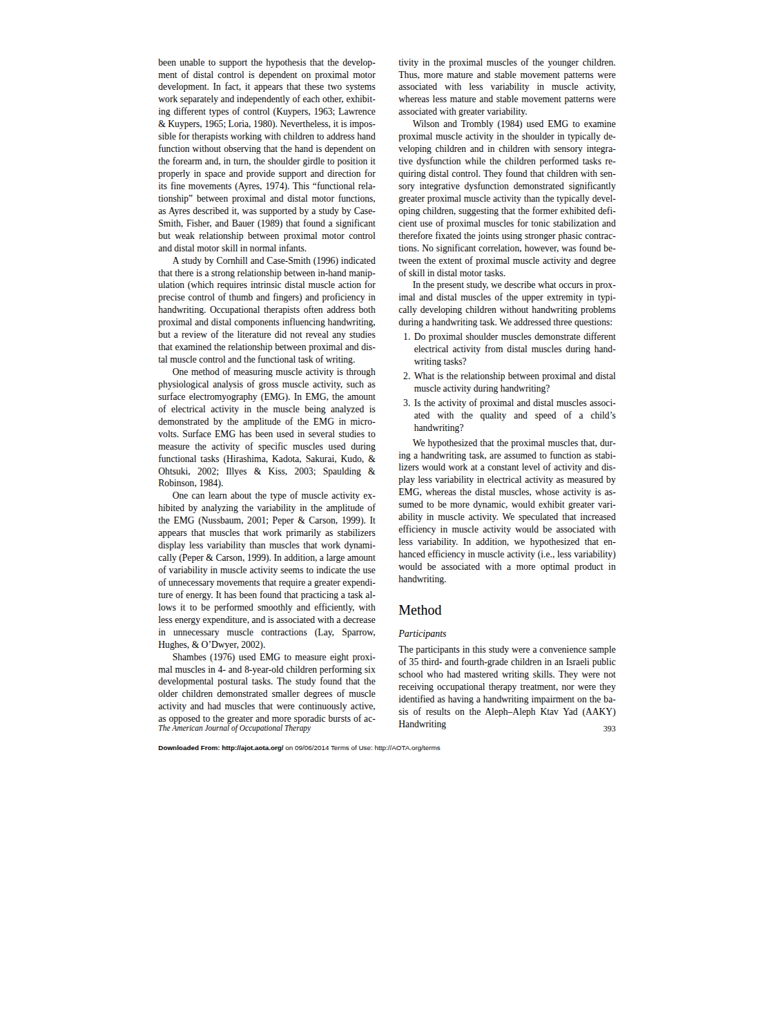been unable to support the hypothesis that the development of distal control is dependent on proximal motor development. In fact, it appears that these two systems work separately and independently of each other, exhibiting different types of control (Kuypers, 1963; Lawrence & Kuypers, 1965; Loria, 1980). Nevertheless, it is impossible for therapists working with children to address hand function without observing that the hand is dependent on the forearm and, in turn, the shoulder girdle to position it properly in space and provide support and direction for its fine movements (Ayres, 1974). This “functional relationship” between proximal and distal motor functions, as Ayres described it, was supported by a study by Case-Smith, Fisher, and Bauer (1989) that found a significant but weak relationship between proximal motor control and distal motor skill in normal infants.
A study by Cornhill and Case-Smith (1996) indicated that there is a strong relationship between in-hand manipulation (which requires intrinsic distal muscle action for precise control of thumb and fingers) and proficiency in handwriting. Occupational therapists often address both proximal and distal components influencing handwriting, but a review of the literature did not reveal any studies that examined the relationship between proximal and distal muscle control and the functional task of writing.
One method of measuring muscle activity is through physiological analysis of gross muscle activity, such as surface electromyography (EMG). In EMG, the amount of electrical activity in the muscle being analyzed is demonstrated by the amplitude of the EMG in microvolts. Surface EMG has been used in several studies to measure the activity of specific muscles used during functional tasks (Hirashima, Kadota, Sakurai, Kudo, & Ohtsuki, 2002; Illyes & Kiss, 2003; Spaulding & Robinson, 1984).
One can learn about the type of muscle activity exhibited by analyzing the variability in the amplitude of the EMG (Nussbaum, 2001; Peper & Carson, 1999). It appears that muscles that work primarily as stabilizers display less variability than muscles that work dynamically (Peper & Carson, 1999). In addition, a large amount of variability in muscle activity seems to indicate the use of unnecessary movements that require a greater expenditure of energy. It has been found that practicing a task allows it to be performed smoothly and efficiently, with less energy expenditure, and is associated with a decrease in unnecessary muscle contractions (Lay, Sparrow, Hughes, & O’Dwyer, 2002).
Shambes (1976) used EMG to measure eight proximal muscles in 4- and 8-year-old children performing six developmental postural tasks. The study found that the older children demonstrated smaller degrees of muscle activity and had muscles that were continuously active, as opposed to the greater and more sporadic bursts of activity in the proximal muscles of the younger children. Thus, more mature and stable movement patterns were associated with less variability in muscle activity, whereas less mature and stable movement patterns were associated with greater variability.
Wilson and Trombly (1984) used EMG to examine proximal muscle activity in the shoulder in typically developing children and in children with sensory integrative dysfunction while the children performed tasks requiring distal control. They found that children with sensory integrative dysfunction demonstrated significantly greater proximal muscle activity than the typically developing children, suggesting that the former exhibited deficient use of proximal muscles for tonic stabilization and therefore fixated the joints using stronger phasic contractions. No significant correlation, however, was found between the extent of proximal muscle activity and degree of skill in distal motor tasks.
In the present study, we describe what occurs in proximal and distal muscles of the upper extremity in typically developing children without handwriting problems during a handwriting task. We addressed three questions:
Do proximal shoulder muscles demonstrate different electrical activity from distal muscles during handwriting tasks?
What is the relationship between proximal and distal muscle activity during handwriting?
Is the activity of proximal and distal muscles associated with the quality and speed of a child’s handwriting?
We hypothesized that the proximal muscles that, during a handwriting task, are assumed to function as stabilizers would work at a constant level of activity and display less variability in electrical activity as measured by EMG, whereas the distal muscles, whose activity is assumed to be more dynamic, would exhibit greater variability in muscle activity. We speculated that increased efficiency in muscle activity would be associated with less variability. In addition, we hypothesized that enhanced efficiency in muscle activity (i.e., less variability) would be associated with a more optimal product in handwriting.
Method
Participants
The participants in this study were a convenience sample of 35 third- and fourth-grade children in an Israeli public school who had mastered writing skills. They were not receiving occupational therapy treatment, nor were they identified as having a handwriting impairment on the basis of results on the Aleph–Aleph Ktav Yad (AAKY) Handwriting
The American Journal of Occupational Therapy 393
Downloaded From: http://ajot.aota.org/ on 09/06/2014 Terms of Use: http://AOTA.org/terms